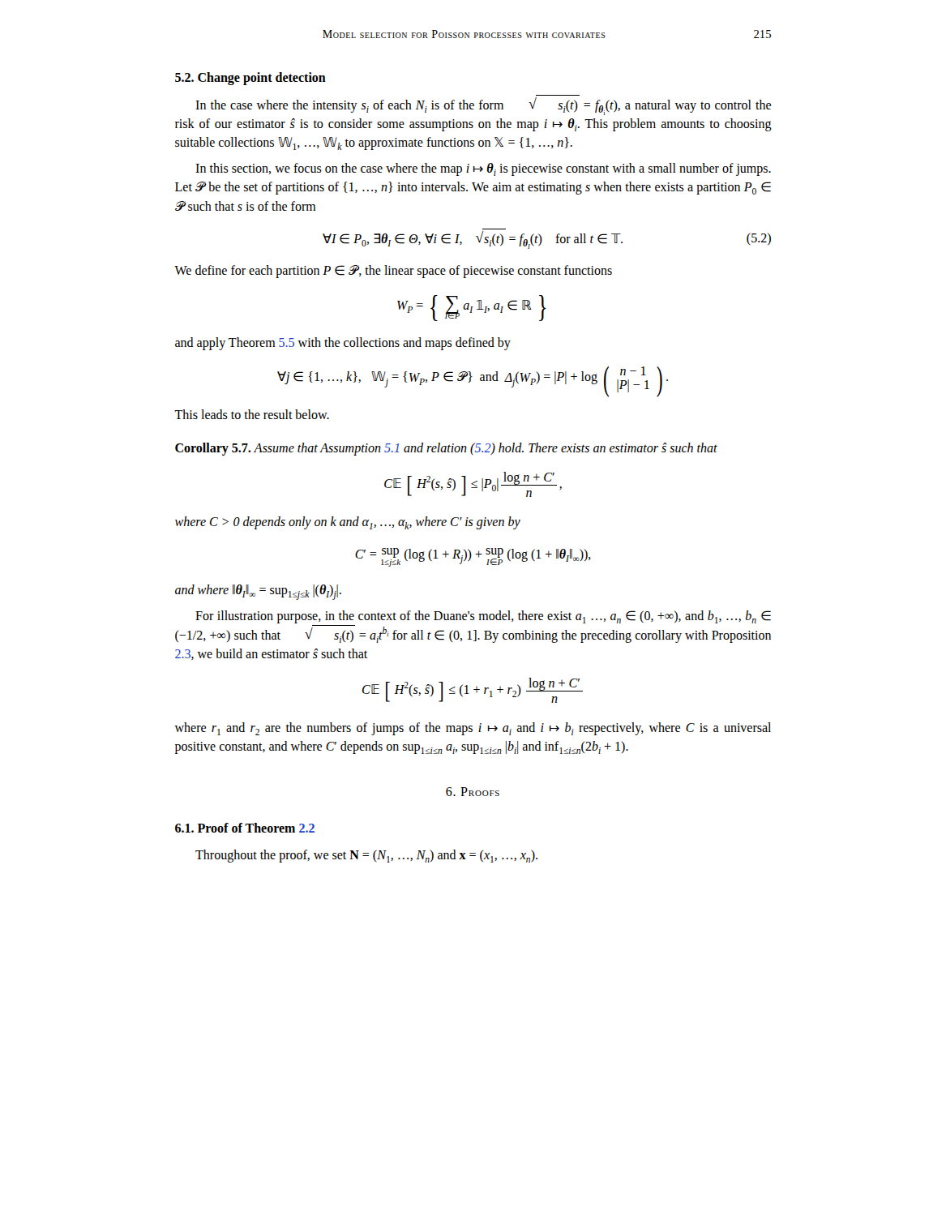Model selection for Poisson processes with covariates 215
5.2. Change point detection
In the case where the intensity si of each Ni is of the form si(t) = fθi(t), a natural way to control the risk of our estimator ŝ is to consider some assumptions on the map i ↦ θi. This problem amounts to choosing suitable collections 𝕎1, …, 𝕎k to approximate functions on 𝕏 = {1, …, n}.
In this section, we focus on the case where the map i ↦ θi is piecewise constant with a small number of jumps. Let 𝒫 be the set of partitions of {1, …, n} into intervals. We aim at estimating s when there exists a partition P0 ∈ 𝒫 such that s is of the form
∀I ∈ P0, ∃θI ∈ Θ, ∀i ∈ I, si(t) = fθI(t) for all t ∈ 𝕋. (5.2)
We define for each partition P ∈ 𝒫, the linear space of piecewise constant functions
WP = { ∑I∈P aI 𝟙I, aI ∈ ℝ }
and apply Theorem 5.5 with the collections and maps defined by
∀j ∈ {1, …, k}, 𝕎j = {WP, P ∈ 𝒫} and Δj(WP) = |P| + log ( n − 1|P| − 1 ).
This leads to the result below.
Corollary 5.7. Assume that Assumption 5.1 and relation (5.2) hold. There exists an estimator ŝ such that
C𝔼 [ H2(s, ŝ) ] ≤ |P0|log n + C′n,
where C > 0 depends only on k and α1, …, αk, where C′ is given by
C′ = sup 1≤j≤k (log (1 + Rj)) + sup I∈P (log (1 + ‖θI‖∞)),
and where ‖θI‖∞ = sup1≤j≤k |(θI)j|.
For illustration purpose, in the context of the Duane's model, there exist a1 …, an ∈ (0, +∞), and b1, …, bn ∈ (−1/2, +∞) such that si(t) = aitbi for all t ∈ (0, 1]. By combining the preceding corollary with Proposition 2.3, we build an estimator ŝ such that
C𝔼 [ H2(s, ŝ) ] ≤ (1 + r1 + r2) log n + C′n
where r1 and r2 are the numbers of jumps of the maps i ↦ ai and i ↦ bi respectively, where C is a universal positive constant, and where C′ depends on sup1≤i≤n ai, sup1≤i≤n |bi| and inf1≤i≤n(2bi + 1).
6. Proofs
6.1. Proof of Theorem 2.2
Throughout the proof, we set N = (N1, …, Nn) and x = (x1, …, xn).